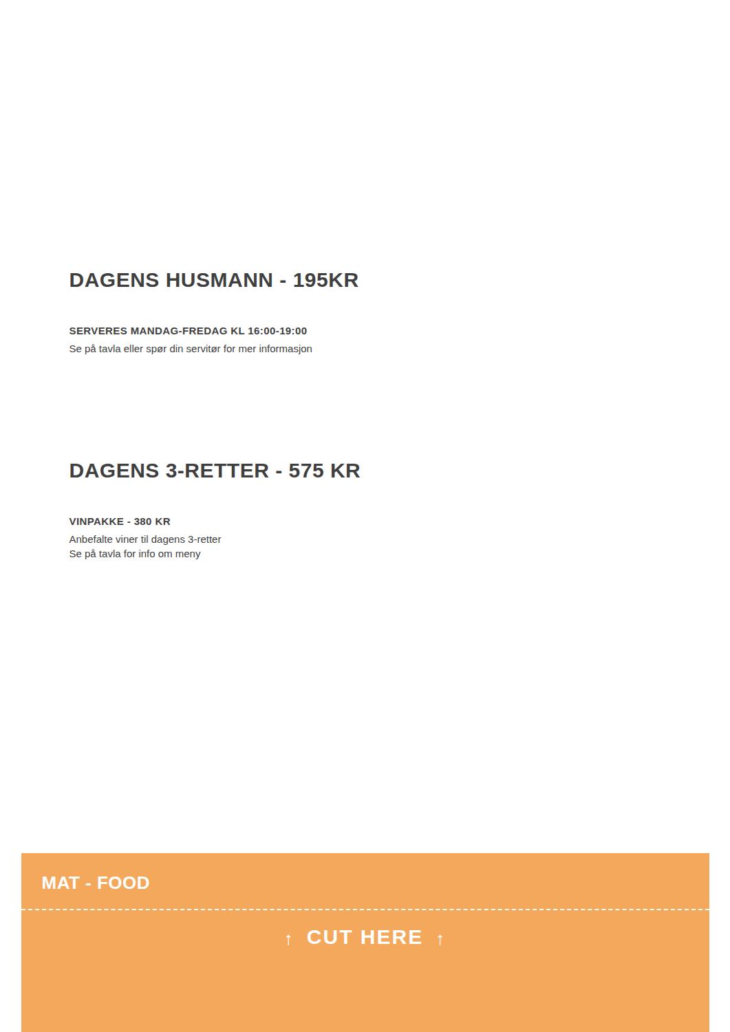DAGENS HUSMANN - 195KR
SERVERES MANDAG-FREDAG KL 16:00-19:00
Se på tavla eller spør din servitør for mer informasjon
DAGENS 3-RETTER - 575 KR
VINPAKKE - 380 KR
Anbefalte viner til dagens 3-retter
Se på tavla for info om meny
MAT - FOOD
↑CUT HERE↑